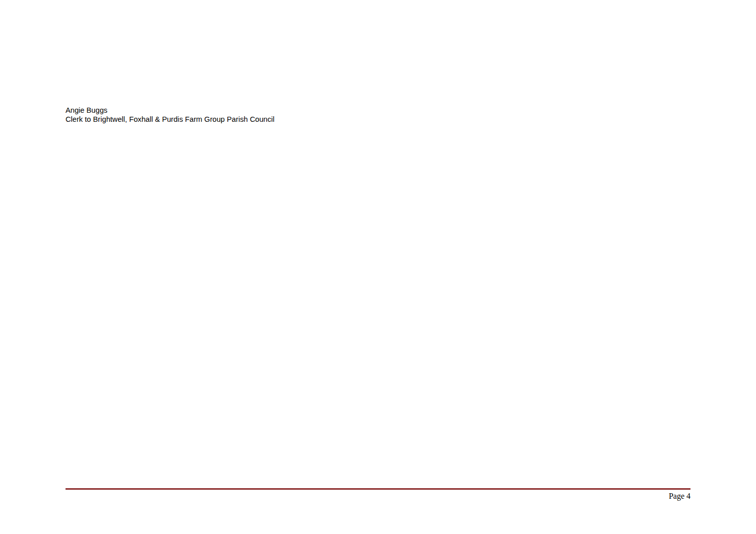Angie Buggs
Clerk to Brightwell, Foxhall & Purdis Farm Group Parish Council
Page 4